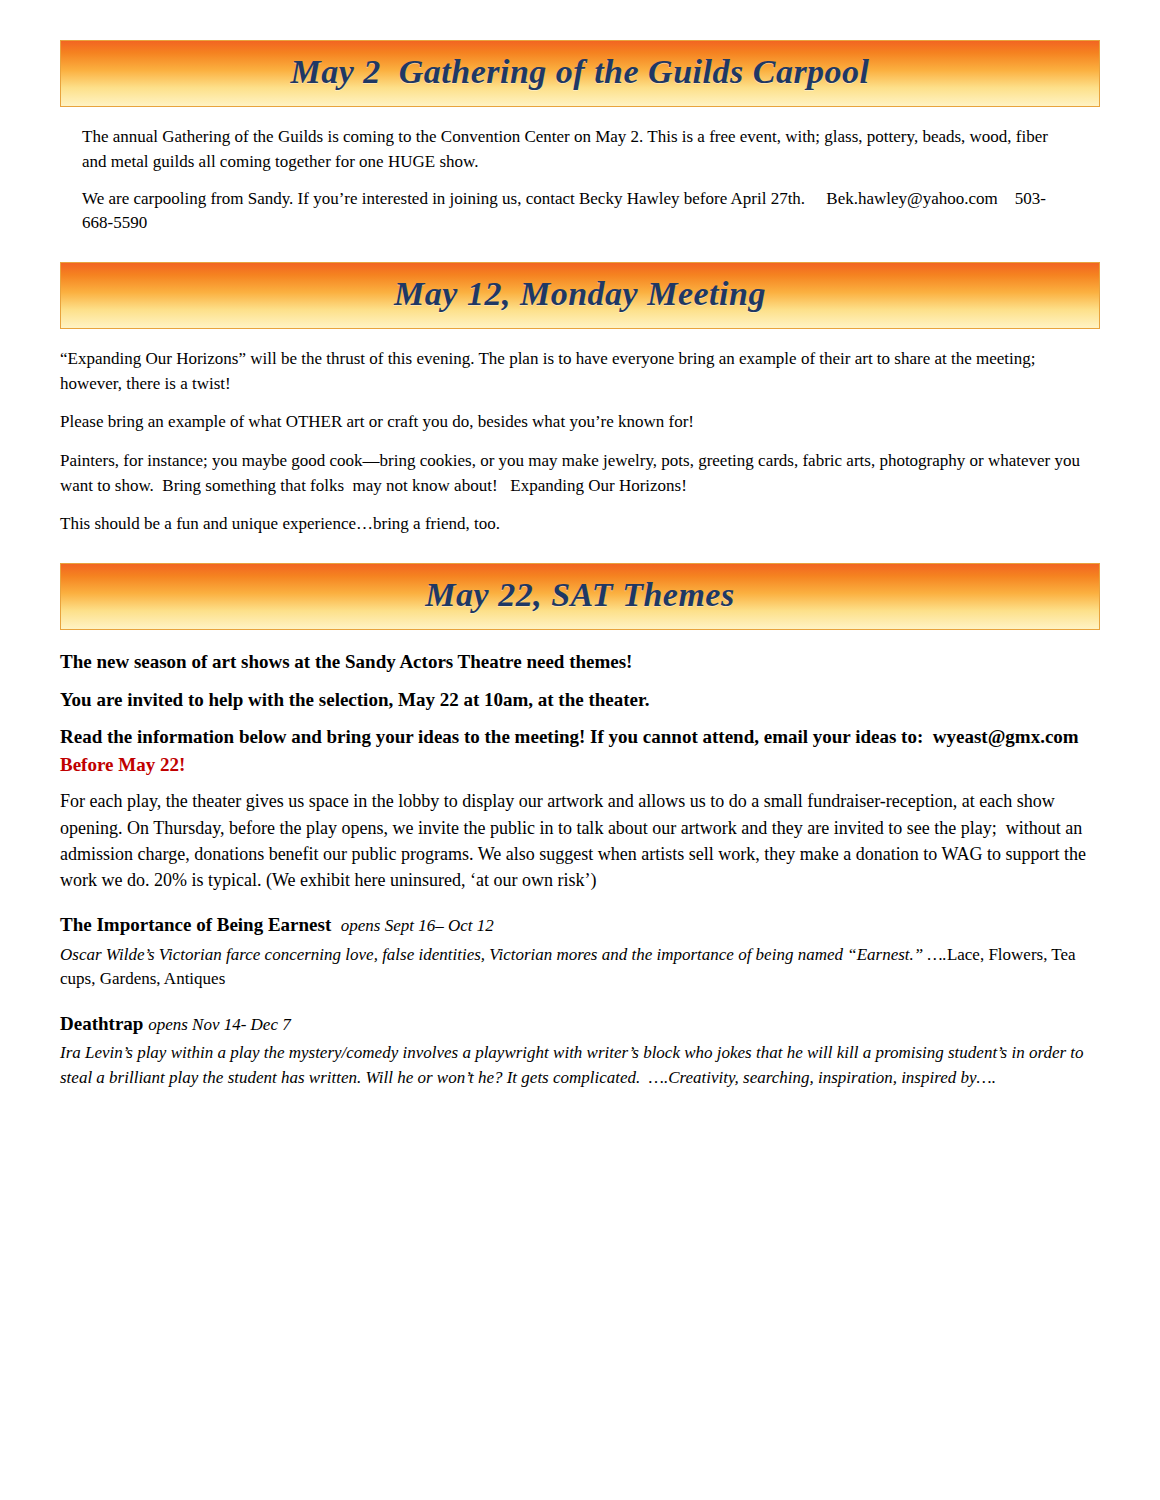May 2 Gathering of the Guilds Carpool
The annual Gathering of the Guilds is coming to the Convention Center on May 2. This is a free event, with; glass, pottery, beads, wood, fiber and metal guilds all coming together for one HUGE show.
We are carpooling from Sandy. If you’re interested in joining us, contact Becky Hawley before April 27th. Bek.hawley@yahoo.com 503-668-5590
May 12, Monday Meeting
“Expanding Our Horizons” will be the thrust of this evening. The plan is to have everyone bring an example of their art to share at the meeting; however, there is a twist!
Please bring an example of what OTHER art or craft you do, besides what you’re known for!
Painters, for instance; you maybe good cook—bring cookies, or you may make jewelry, pots, greeting cards, fabric arts, photography or whatever you want to show. Bring something that folks may not know about! Expanding Our Horizons!
This should be a fun and unique experience…bring a friend, too.
May 22, SAT Themes
The new season of art shows at the Sandy Actors Theatre need themes!
You are invited to help with the selection, May 22 at 10am, at the theater.
Read the information below and bring your ideas to the meeting! If you cannot attend, email your ideas to: wyeast@gmx.com Before May 22!
For each play, the theater gives us space in the lobby to display our artwork and allows us to do a small fundraiser-reception, at each show opening. On Thursday, before the play opens, we invite the public in to talk about our artwork and they are invited to see the play; without an admission charge, donations benefit our public programs. We also suggest when artists sell work, they make a donation to WAG to support the work we do. 20% is typical. (We exhibit here uninsured, ‘at our own risk’)
The Importance of Being Earnest opens Sept 16– Oct 12
Oscar Wilde’s Victorian farce concerning love, false identities, Victorian mores and the importance of being named “Earnest.” ….Lace, Flowers, Tea cups, Gardens, Antiques
Deathtrap opens Nov 14- Dec 7
Ira Levin’s play within a play the mystery/comedy involves a playwright with writer’s block who jokes that he will kill a promising student’s in order to steal a brilliant play the student has written. Will he or won’t he? It gets complicated. ….Creativity, searching, inspiration, inspired by….